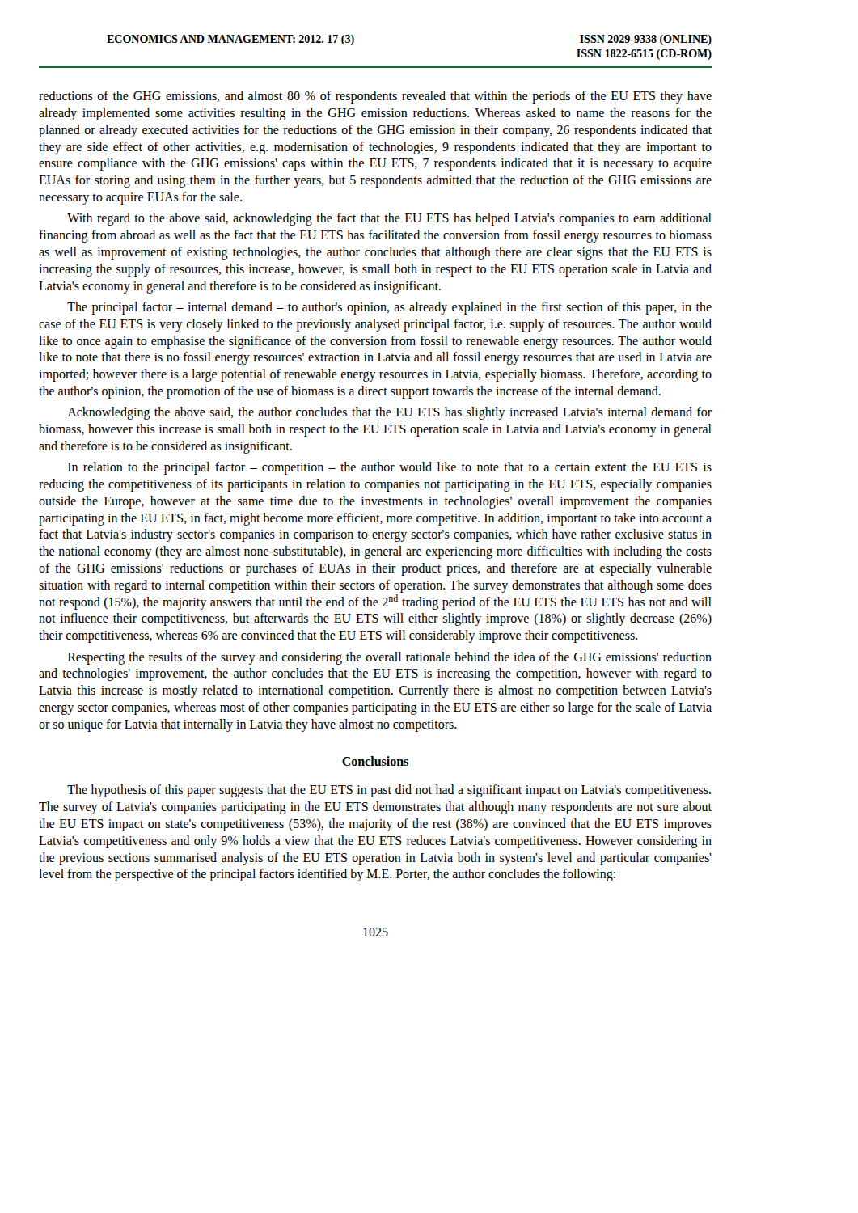ECONOMICS AND MANAGEMENT: 2012. 17 (3)
ISSN 2029-9338 (ONLINE)
ISSN 1822-6515 (CD-ROM)
reductions of the GHG emissions, and almost 80 % of respondents revealed that within the periods of the EU ETS they have already implemented some activities resulting in the GHG emission reductions. Whereas asked to name the reasons for the planned or already executed activities for the reductions of the GHG emission in their company, 26 respondents indicated that they are side effect of other activities, e.g. modernisation of technologies, 9 respondents indicated that they are important to ensure compliance with the GHG emissions' caps within the EU ETS, 7 respondents indicated that it is necessary to acquire EUAs for storing and using them in the further years, but 5 respondents admitted that the reduction of the GHG emissions are necessary to acquire EUAs for the sale.
With regard to the above said, acknowledging the fact that the EU ETS has helped Latvia's companies to earn additional financing from abroad as well as the fact that the EU ETS has facilitated the conversion from fossil energy resources to biomass as well as improvement of existing technologies, the author concludes that although there are clear signs that the EU ETS is increasing the supply of resources, this increase, however, is small both in respect to the EU ETS operation scale in Latvia and Latvia's economy in general and therefore is to be considered as insignificant.
The principal factor – internal demand – to author's opinion, as already explained in the first section of this paper, in the case of the EU ETS is very closely linked to the previously analysed principal factor, i.e. supply of resources. The author would like to once again to emphasise the significance of the conversion from fossil to renewable energy resources. The author would like to note that there is no fossil energy resources' extraction in Latvia and all fossil energy resources that are used in Latvia are imported; however there is a large potential of renewable energy resources in Latvia, especially biomass. Therefore, according to the author's opinion, the promotion of the use of biomass is a direct support towards the increase of the internal demand.
Acknowledging the above said, the author concludes that the EU ETS has slightly increased Latvia's internal demand for biomass, however this increase is small both in respect to the EU ETS operation scale in Latvia and Latvia's economy in general and therefore is to be considered as insignificant.
In relation to the principal factor – competition – the author would like to note that to a certain extent the EU ETS is reducing the competitiveness of its participants in relation to companies not participating in the EU ETS, especially companies outside the Europe, however at the same time due to the investments in technologies' overall improvement the companies participating in the EU ETS, in fact, might become more efficient, more competitive. In addition, important to take into account a fact that Latvia's industry sector's companies in comparison to energy sector's companies, which have rather exclusive status in the national economy (they are almost none-substitutable), in general are experiencing more difficulties with including the costs of the GHG emissions' reductions or purchases of EUAs in their product prices, and therefore are at especially vulnerable situation with regard to internal competition within their sectors of operation. The survey demonstrates that although some does not respond (15%), the majority answers that until the end of the 2nd trading period of the EU ETS the EU ETS has not and will not influence their competitiveness, but afterwards the EU ETS will either slightly improve (18%) or slightly decrease (26%) their competitiveness, whereas 6% are convinced that the EU ETS will considerably improve their competitiveness.
Respecting the results of the survey and considering the overall rationale behind the idea of the GHG emissions' reduction and technologies' improvement, the author concludes that the EU ETS is increasing the competition, however with regard to Latvia this increase is mostly related to international competition. Currently there is almost no competition between Latvia's energy sector companies, whereas most of other companies participating in the EU ETS are either so large for the scale of Latvia or so unique for Latvia that internally in Latvia they have almost no competitors.
Conclusions
The hypothesis of this paper suggests that the EU ETS in past did not had a significant impact on Latvia's competitiveness. The survey of Latvia's companies participating in the EU ETS demonstrates that although many respondents are not sure about the EU ETS impact on state's competitiveness (53%), the majority of the rest (38%) are convinced that the EU ETS improves Latvia's competitiveness and only 9% holds a view that the EU ETS reduces Latvia's competitiveness. However considering in the previous sections summarised analysis of the EU ETS operation in Latvia both in system's level and particular companies' level from the perspective of the principal factors identified by M.E. Porter, the author concludes the following:
1025